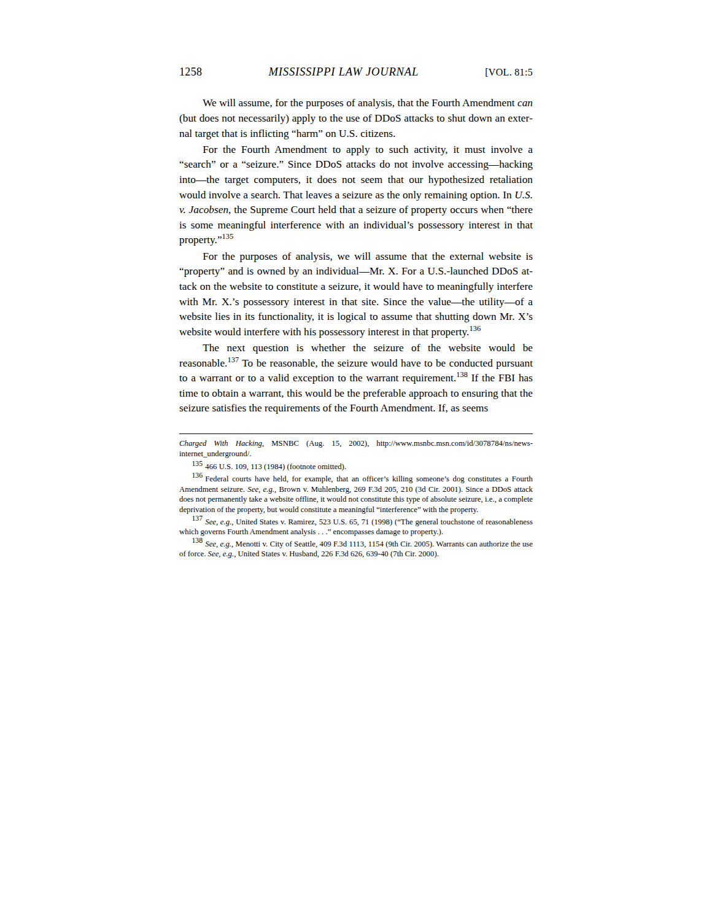1258 MISSISSIPPI LAW JOURNAL [VOL. 81:5
We will assume, for the purposes of analysis, that the Fourth Amendment can (but does not necessarily) apply to the use of DDoS attacks to shut down an external target that is inflicting “harm” on U.S. citizens.
For the Fourth Amendment to apply to such activity, it must involve a “search” or a “seizure.” Since DDoS attacks do not involve accessing—hacking into—the target computers, it does not seem that our hypothesized retaliation would involve a search. That leaves a seizure as the only remaining option. In U.S. v. Jacobsen, the Supreme Court held that a seizure of property occurs when “there is some meaningful interference with an individual’s possessory interest in that property.”135
For the purposes of analysis, we will assume that the external website is “property” and is owned by an individual—Mr. X. For a U.S.-launched DDoS attack on the website to constitute a seizure, it would have to meaningfully interfere with Mr. X.’s possessory interest in that site. Since the value—the utility—of a website lies in its functionality, it is logical to assume that shutting down Mr. X’s website would interfere with his possessory interest in that property.136
The next question is whether the seizure of the website would be reasonable.137 To be reasonable, the seizure would have to be conducted pursuant to a warrant or to a valid exception to the warrant requirement.138 If the FBI has time to obtain a warrant, this would be the preferable approach to ensuring that the seizure satisfies the requirements of the Fourth Amendment. If, as seems
Charged With Hacking, MSNBC (Aug. 15, 2002), http://www.msnbc.msn.com/id/3078784/ns/news-internet_underground/.
135466 U.S. 109, 113 (1984) (footnote omitted).
136 Federal courts have held, for example, that an officer’s killing someone’s dog constitutes a Fourth Amendment seizure. See, e.g., Brown v. Muhlenberg, 269 F.3d 205, 210 (3d Cir. 2001). Since a DDoS attack does not permanently take a website offline, it would not constitute this type of absolute seizure, i.e., a complete deprivation of the property, but would constitute a meaningful “interference” with the property.
137 See, e.g., United States v. Ramirez, 523 U.S. 65, 71 (1998) (“The general touchstone of reasonableness which governs Fourth Amendment analysis . . .” encompasses damage to property.).
138 See, e.g., Menotti v. City of Seattle, 409 F.3d 1113, 1154 (9th Cir. 2005). Warrants can authorize the use of force. See, e.g., United States v. Husband, 226 F.3d 626, 639-40 (7th Cir. 2000).